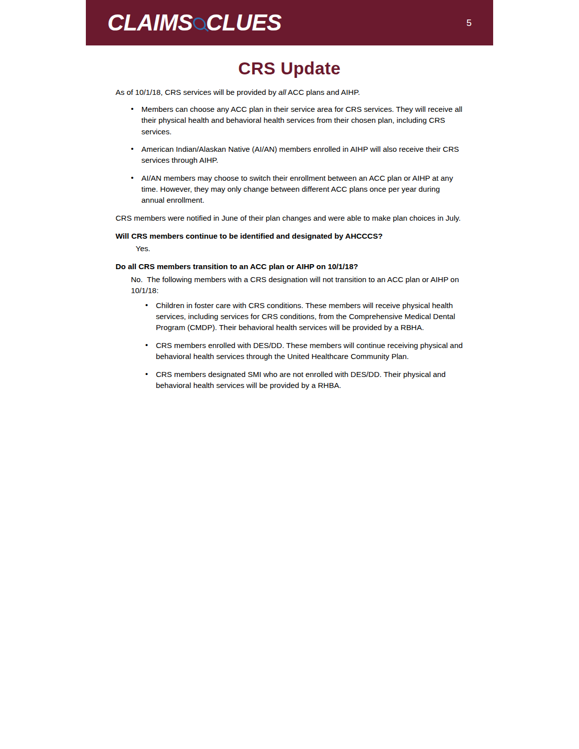CLAIMS CLUES
5
CRS Update
As of 10/1/18, CRS services will be provided by all ACC plans and AIHP.
Members can choose any ACC plan in their service area for CRS services. They will receive all their physical health and behavioral health services from their chosen plan, including CRS services.
American Indian/Alaskan Native (AI/AN) members enrolled in AIHP will also receive their CRS services through AIHP.
AI/AN members may choose to switch their enrollment between an ACC plan or AIHP at any time. However, they may only change between different ACC plans once per year during annual enrollment.
CRS members were notified in June of their plan changes and were able to make plan choices in July.
Will CRS members continue to be identified and designated by AHCCCS?
Yes.
Do all CRS members transition to an ACC plan or AIHP on 10/1/18?
No. The following members with a CRS designation will not transition to an ACC plan or AIHP on 10/1/18:
Children in foster care with CRS conditions. These members will receive physical health services, including services for CRS conditions, from the Comprehensive Medical Dental Program (CMDP). Their behavioral health services will be provided by a RBHA.
CRS members enrolled with DES/DD. These members will continue receiving physical and behavioral health services through the United Healthcare Community Plan.
CRS members designated SMI who are not enrolled with DES/DD. Their physical and behavioral health services will be provided by a RHBA.